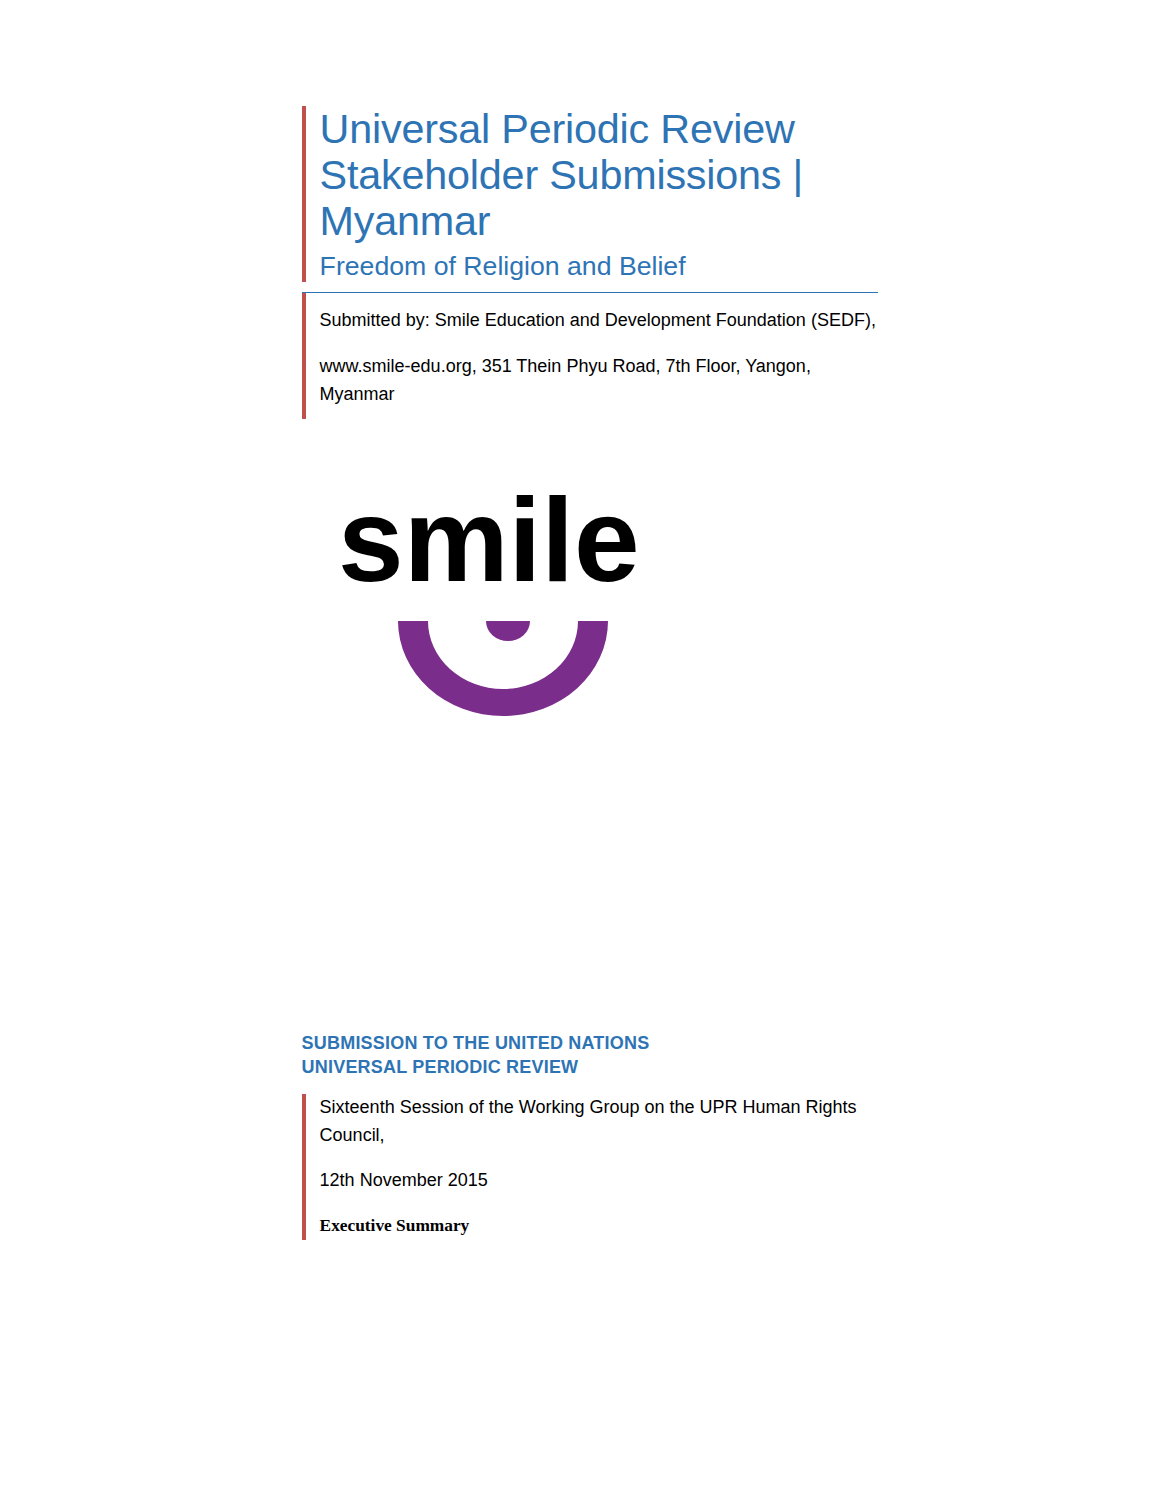Universal Periodic Review Stakeholder Submissions | Myanmar
Freedom of Religion and Belief
Submitted by: Smile Education and Development Foundation (SEDF),
www.smile-edu.org, 351 Thein Phyu Road, 7th Floor, Yangon, Myanmar
smile
SUBMISSION TO THE UNITED NATIONS
UNIVERSAL PERIODIC REVIEW
Sixteenth Session of the Working Group on the UPR Human Rights Council,
12th November 2015
Executive Summary